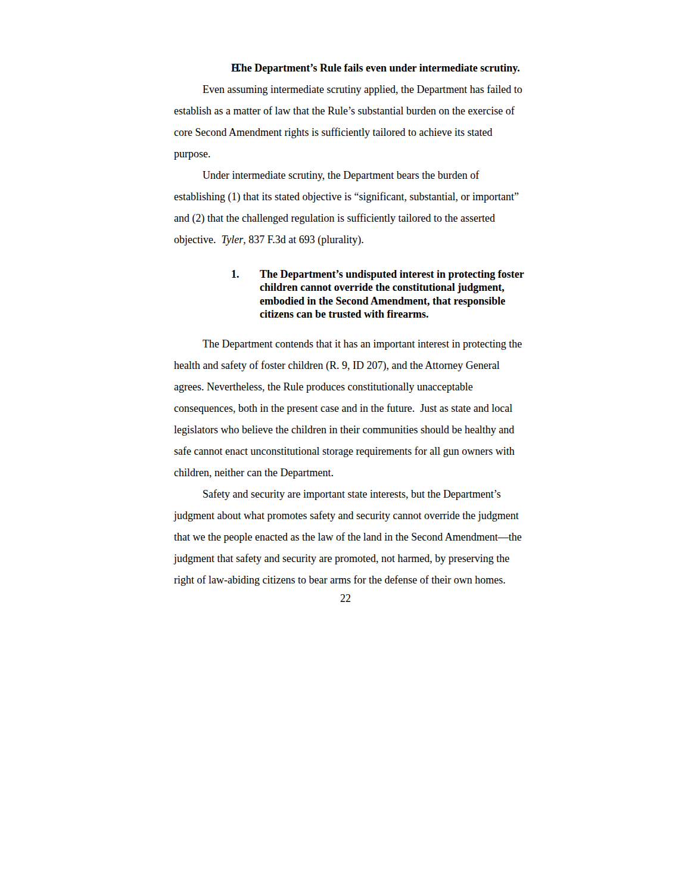E. The Department’s Rule fails even under intermediate scrutiny.
Even assuming intermediate scrutiny applied, the Department has failed to establish as a matter of law that the Rule’s substantial burden on the exercise of core Second Amendment rights is sufficiently tailored to achieve its stated purpose.
Under intermediate scrutiny, the Department bears the burden of establishing (1) that its stated objective is “significant, substantial, or important” and (2) that the challenged regulation is sufficiently tailored to the asserted objective. Tyler, 837 F.3d at 693 (plurality).
1. The Department’s undisputed interest in protecting foster children cannot override the constitutional judgment, embodied in the Second Amendment, that responsible citizens can be trusted with firearms.
The Department contends that it has an important interest in protecting the health and safety of foster children (R. 9, ID 207), and the Attorney General agrees. Nevertheless, the Rule produces constitutionally unacceptable consequences, both in the present case and in the future. Just as state and local legislators who believe the children in their communities should be healthy and safe cannot enact unconstitutional storage requirements for all gun owners with children, neither can the Department.
Safety and security are important state interests, but the Department’s judgment about what promotes safety and security cannot override the judgment that we the people enacted as the law of the land in the Second Amendment—the judgment that safety and security are promoted, not harmed, by preserving the right of law-abiding citizens to bear arms for the defense of their own homes.
22